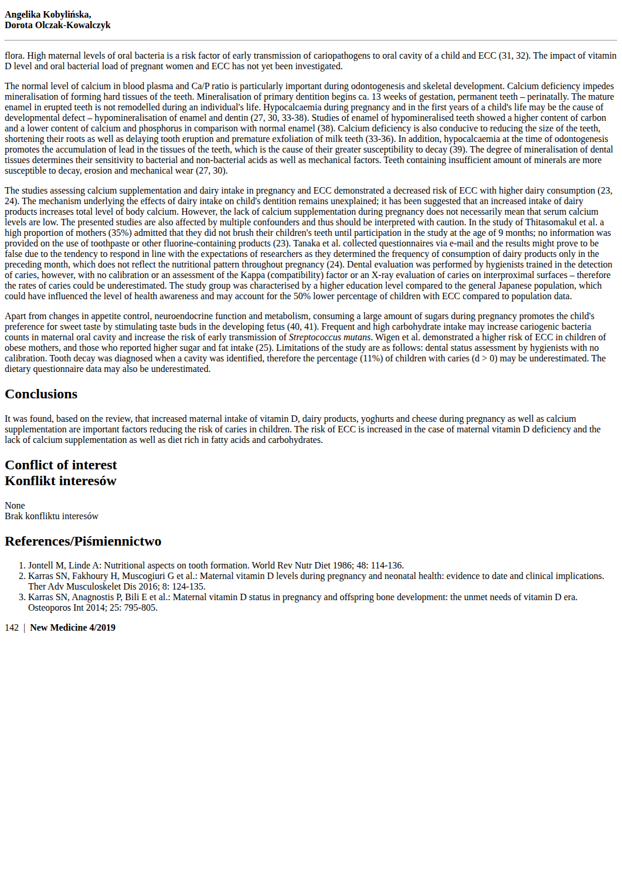Angelika Kobylińska,
Dorota Olczak-Kowalczyk
flora. High maternal levels of oral bacteria is a risk factor of early transmission of cariopathogens to oral cavity of a child and ECC (31, 32). The impact of vitamin D level and oral bacterial load of pregnant women and ECC has not yet been investigated.
The normal level of calcium in blood plasma and Ca/P ratio is particularly important during odontogenesis and skeletal development. Calcium deficiency impedes mineralisation of forming hard tissues of the teeth. Mineralisation of primary dentition begins ca. 13 weeks of gestation, permanent teeth – perinatally. The mature enamel in erupted teeth is not remodelled during an individual's life. Hypocalcaemia during pregnancy and in the first years of a child's life may be the cause of developmental defect – hypomineralisation of enamel and dentin (27, 30, 33-38). Studies of enamel of hypomineralised teeth showed a higher content of carbon and a lower content of calcium and phosphorus in comparison with normal enamel (38). Calcium deficiency is also conducive to reducing the size of the teeth, shortening their roots as well as delaying tooth eruption and premature exfoliation of milk teeth (33-36). In addition, hypocalcaemia at the time of odontogenesis promotes the accumulation of lead in the tissues of the teeth, which is the cause of their greater susceptibility to decay (39). The degree of mineralisation of dental tissues determines their sensitivity to bacterial and non-bacterial acids as well as mechanical factors. Teeth containing insufficient amount of minerals are more susceptible to decay, erosion and mechanical wear (27, 30).
The studies assessing calcium supplementation and dairy intake in pregnancy and ECC demonstrated a decreased risk of ECC with higher dairy consumption (23, 24). The mechanism underlying the effects of dairy intake on child's dentition remains unexplained; it has been suggested that an increased intake of dairy products increases total level of body calcium. However, the lack of calcium supplementation during pregnancy does not necessarily mean that serum calcium levels are low. The presented studies are also affected by multiple confounders and thus should be interpreted with caution. In the study of Thitasomakul et al. a high proportion of mothers (35%) admitted that they did not brush their children's teeth until participation in the study at the age of 9 months; no information was provided on the use of toothpaste or other fluorine-containing products (23). Tanaka et al. collected questionnaires via e-mail and the results might prove to be false due to the tendency to respond in line with the expectations of researchers as they determined the frequency of consumption of dairy products only in the preceding month, which does not reflect the nutritional pattern throughout pregnancy (24). Dental evaluation was performed by hygienists trained in the detection of caries, however, with no calibration or an assessment of the Kappa (compatibility) factor or an X-ray evaluation of caries on interproximal surfaces – therefore the rates of caries could be underestimated. The study group was characterised by a higher education level compared to the general Japanese population, which could have influenced the level of health awareness and may account for the 50% lower percentage of children with ECC compared to population data.
Apart from changes in appetite control, neuroendocrine function and metabolism, consuming a large amount of sugars during pregnancy promotes the child's preference for sweet taste by stimulating taste buds in the developing fetus (40, 41). Frequent and high carbohydrate intake may increase cariogenic bacteria counts in maternal oral cavity and increase the risk of early transmission of Streptococcus mutans. Wigen et al. demonstrated a higher risk of ECC in children of obese mothers, and those who reported higher sugar and fat intake (25). Limitations of the study are as follows: dental status assessment by hygienists with no calibration. Tooth decay was diagnosed when a cavity was identified, therefore the percentage (11%) of children with caries (d > 0) may be underestimated. The dietary questionnaire data may also be underestimated.
Conclusions
It was found, based on the review, that increased maternal intake of vitamin D, dairy products, yoghurts and cheese during pregnancy as well as calcium supplementation are important factors reducing the risk of caries in children. The risk of ECC is increased in the case of maternal vitamin D deficiency and the lack of calcium supplementation as well as diet rich in fatty acids and carbohydrates.
Conflict of interest
Konflikt interesów
None
Brak konfliktu interesów
References/Piśmiennictwo
Jontell M, Linde A: Nutritional aspects on tooth formation. World Rev Nutr Diet 1986; 48: 114-136.
Karras SN, Fakhoury H, Muscogiuri G et al.: Maternal vitamin D levels during pregnancy and neonatal health: evidence to date and clinical implications. Ther Adv Musculoskelet Dis 2016; 8: 124-135.
Karras SN, Anagnostis P, Bili E et al.: Maternal vitamin D status in pregnancy and offspring bone development: the unmet needs of vitamin D era. Osteoporos Int 2014; 25: 795-805.
142 | New Medicine 4/2019